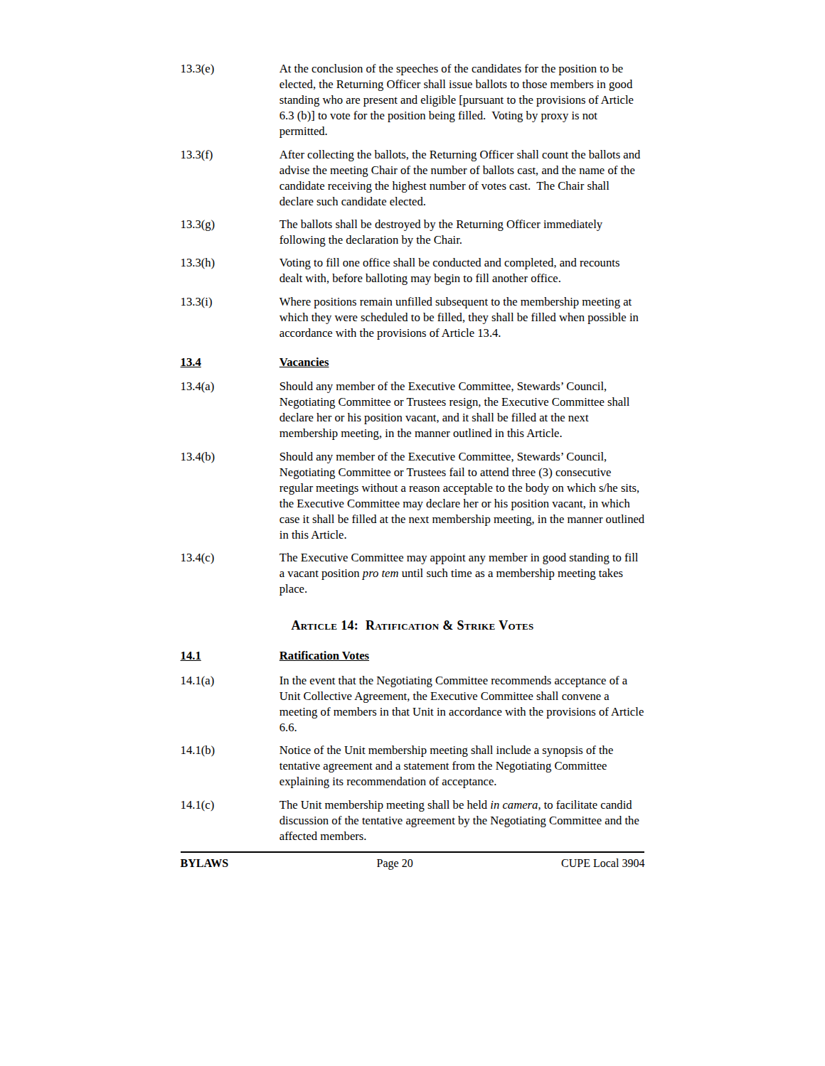13.3(e)
At the conclusion of the speeches of the candidates for the position to be elected, the Returning Officer shall issue ballots to those members in good standing who are present and eligible [pursuant to the provisions of Article 6.3 (b)] to vote for the position being filled. Voting by proxy is not permitted.
13.3(f)
After collecting the ballots, the Returning Officer shall count the ballots and advise the meeting Chair of the number of ballots cast, and the name of the candidate receiving the highest number of votes cast. The Chair shall declare such candidate elected.
13.3(g)
The ballots shall be destroyed by the Returning Officer immediately following the declaration by the Chair.
13.3(h)
Voting to fill one office shall be conducted and completed, and recounts dealt with, before balloting may begin to fill another office.
13.3(i)
Where positions remain unfilled subsequent to the membership meeting at which they were scheduled to be filled, they shall be filled when possible in accordance with the provisions of Article 13.4.
13.4
Vacancies
13.4(a)
Should any member of the Executive Committee, Stewards’ Council, Negotiating Committee or Trustees resign, the Executive Committee shall declare her or his position vacant, and it shall be filled at the next membership meeting, in the manner outlined in this Article.
13.4(b)
Should any member of the Executive Committee, Stewards’ Council, Negotiating Committee or Trustees fail to attend three (3) consecutive regular meetings without a reason acceptable to the body on which s/he sits, the Executive Committee may declare her or his position vacant, in which case it shall be filled at the next membership meeting, in the manner outlined in this Article.
13.4(c)
The Executive Committee may appoint any member in good standing to fill a vacant position pro tem until such time as a membership meeting takes place.
Article 14: Ratification & Strike Votes
14.1
Ratification Votes
14.1(a)
In the event that the Negotiating Committee recommends acceptance of a Unit Collective Agreement, the Executive Committee shall convene a meeting of members in that Unit in accordance with the provisions of Article 6.6.
14.1(b)
Notice of the Unit membership meeting shall include a synopsis of the tentative agreement and a statement from the Negotiating Committee explaining its recommendation of acceptance.
14.1(c)
The Unit membership meeting shall be held in camera, to facilitate candid discussion of the tentative agreement by the Negotiating Committee and the affected members.
BYLAWS
Page 20
CUPE Local 3904